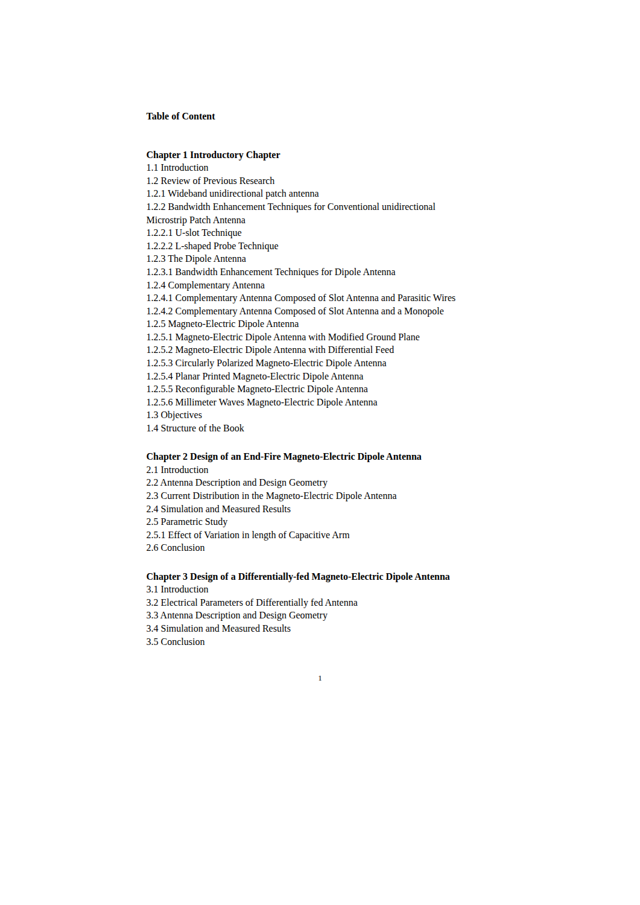Table of Content
Chapter 1 Introductory Chapter
1.1 Introduction
1.2 Review of Previous Research
1.2.1 Wideband unidirectional patch antenna
1.2.2 Bandwidth Enhancement Techniques for Conventional unidirectional
Microstrip Patch Antenna
1.2.2.1 U-slot Technique
1.2.2.2 L-shaped Probe Technique
1.2.3 The Dipole Antenna
1.2.3.1 Bandwidth Enhancement Techniques for Dipole Antenna
1.2.4 Complementary Antenna
1.2.4.1 Complementary Antenna Composed of Slot Antenna and Parasitic Wires
1.2.4.2 Complementary Antenna Composed of Slot Antenna and a Monopole
1.2.5 Magneto-Electric Dipole Antenna
1.2.5.1 Magneto-Electric Dipole Antenna with Modified Ground Plane
1.2.5.2 Magneto-Electric Dipole Antenna with Differential Feed
1.2.5.3 Circularly Polarized Magneto-Electric Dipole Antenna
1.2.5.4 Planar Printed Magneto-Electric Dipole Antenna
1.2.5.5 Reconfigurable Magneto-Electric Dipole Antenna
1.2.5.6 Millimeter Waves Magneto-Electric Dipole Antenna
1.3 Objectives
1.4 Structure of the Book
Chapter 2 Design of an End-Fire Magneto-Electric Dipole Antenna
2.1 Introduction
2.2 Antenna Description and Design Geometry
2.3 Current Distribution in the Magneto-Electric Dipole Antenna
2.4 Simulation and Measured Results
2.5 Parametric Study
2.5.1 Effect of Variation in length of Capacitive Arm
2.6 Conclusion
Chapter 3 Design of a Differentially-fed Magneto-Electric Dipole Antenna
3.1 Introduction
3.2 Electrical Parameters of Differentially fed Antenna
3.3 Antenna Description and Design Geometry
3.4 Simulation and Measured Results
3.5 Conclusion
1